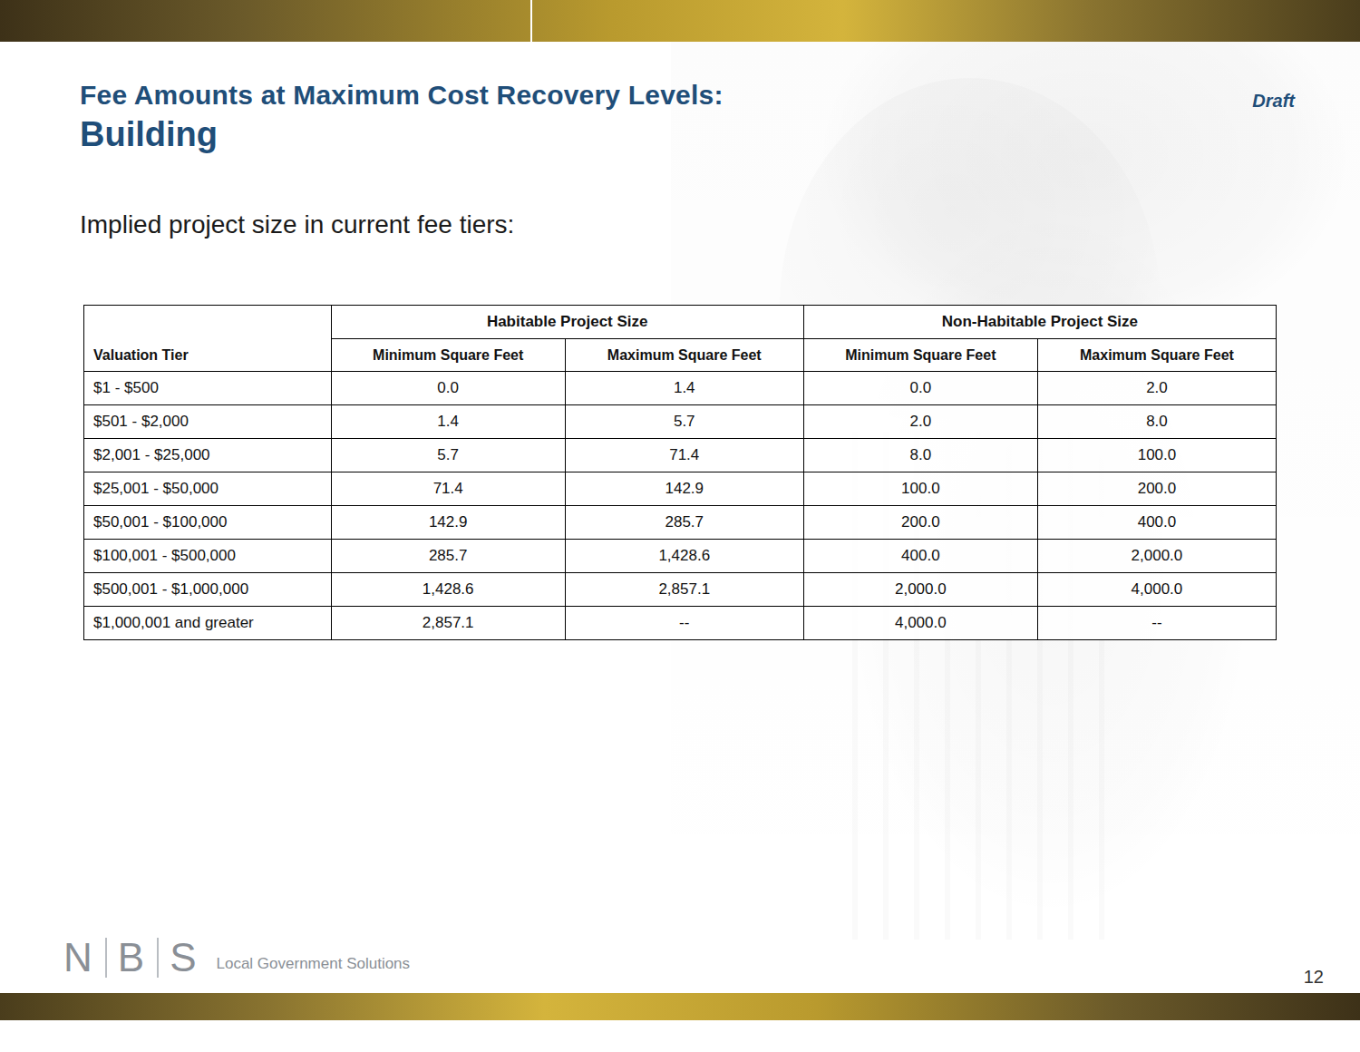Fee Amounts at Maximum Cost Recovery Levels:
Building
Draft
Implied project size in current fee tiers:
| | Habitable Project Size | Non-Habitable Project Size |
| --- | --- | --- |
| Valuation Tier | Minimum Square Feet | Maximum Square Feet | Minimum Square Feet | Maximum Square Feet |
| $1 - $500 | 0.0 | 1.4 | 0.0 | 2.0 |
| $501 - $2,000 | 1.4 | 5.7 | 2.0 | 8.0 |
| $2,001 - $25,000 | 5.7 | 71.4 | 8.0 | 100.0 |
| $25,001 - $50,000 | 71.4 | 142.9 | 100.0 | 200.0 |
| $50,001 - $100,000 | 142.9 | 285.7 | 200.0 | 400.0 |
| $100,001 - $500,000 | 285.7 | 1,428.6 | 400.0 | 2,000.0 |
| $500,001 - $1,000,000 | 1,428.6 | 2,857.1 | 2,000.0 | 4,000.0 |
| $1,000,001 and greater | 2,857.1 | -- | 4,000.0 | -- |
N B S
Local Government Solutions
12